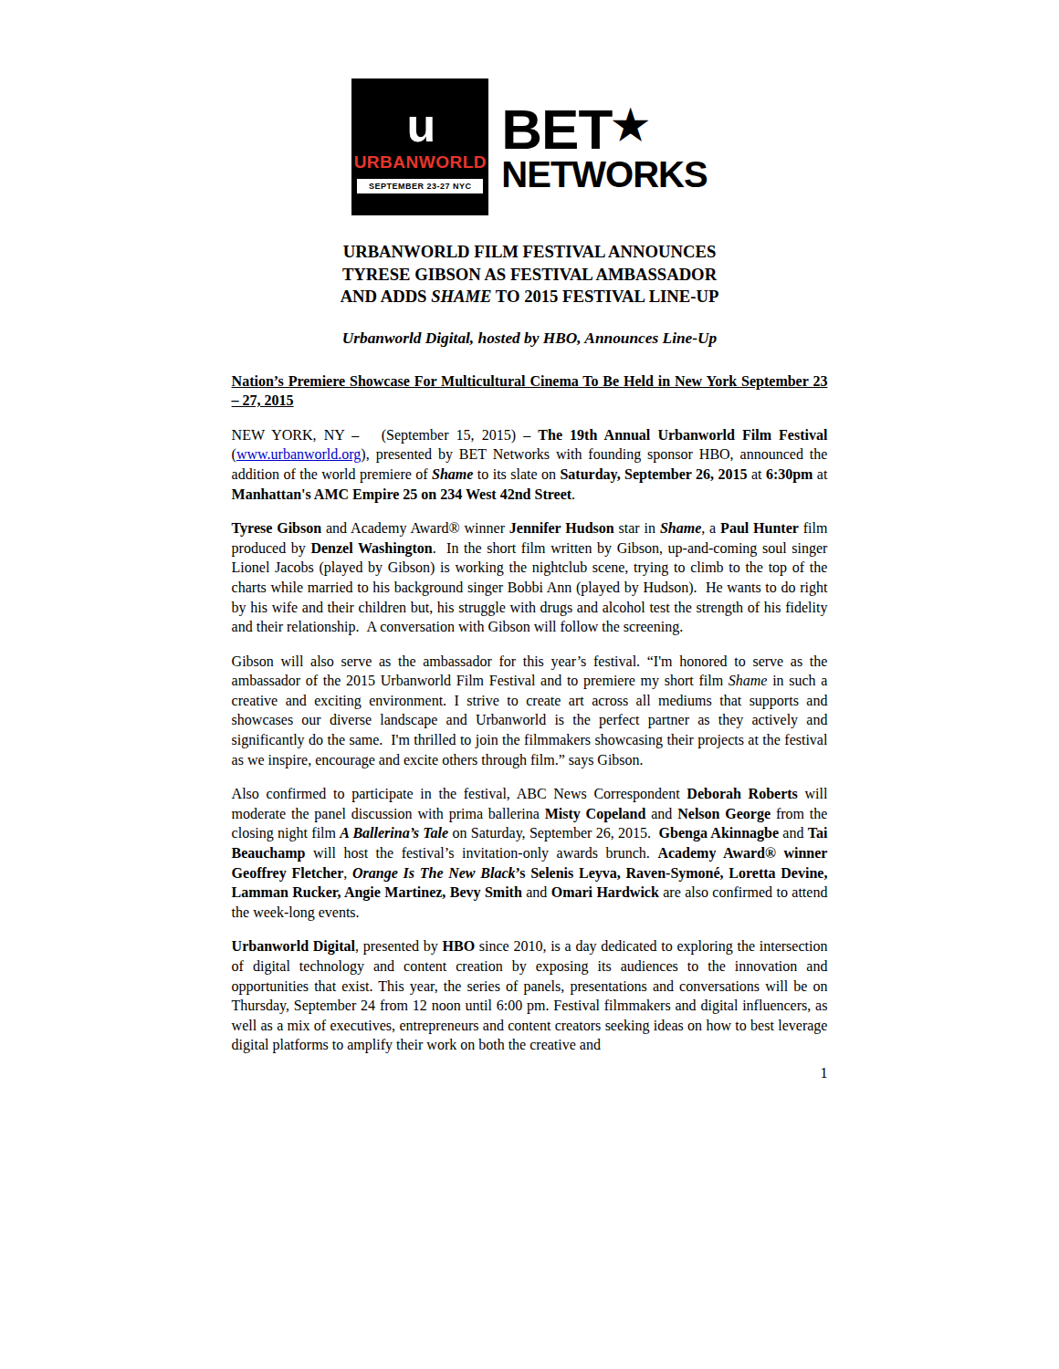u
URBANWORLD
SEPTEMBER 23-27 NYC
BET★
NETWORKS
URBANWORLD FILM FESTIVAL ANNOUNCES
TYRESE GIBSON AS FESTIVAL AMBASSADOR
AND ADDS SHAME TO 2015 FESTIVAL LINE-UP
Urbanworld Digital, hosted by HBO, Announces Line-Up
Nation’s Premiere Showcase For Multicultural Cinema To Be Held in New York September 23 – 27, 2015
NEW YORK, NY – (September 15, 2015) – The 19th Annual Urbanworld Film Festival (www.urbanworld.org), presented by BET Networks with founding sponsor HBO, announced the addition of the world premiere of Shame to its slate on Saturday, September 26, 2015 at 6:30pm at Manhattan's AMC Empire 25 on 234 West 42nd Street.
Tyrese Gibson and Academy Award® winner Jennifer Hudson star in Shame, a Paul Hunter film produced by Denzel Washington. In the short film written by Gibson, up-and-coming soul singer Lionel Jacobs (played by Gibson) is working the nightclub scene, trying to climb to the top of the charts while married to his background singer Bobbi Ann (played by Hudson). He wants to do right by his wife and their children but, his struggle with drugs and alcohol test the strength of his fidelity and their relationship. A conversation with Gibson will follow the screening.
Gibson will also serve as the ambassador for this year’s festival. “I'm honored to serve as the ambassador of the 2015 Urbanworld Film Festival and to premiere my short film Shame in such a creative and exciting environment. I strive to create art across all mediums that supports and showcases our diverse landscape and Urbanworld is the perfect partner as they actively and significantly do the same. I'm thrilled to join the filmmakers showcasing their projects at the festival as we inspire, encourage and excite others through film.” says Gibson.
Also confirmed to participate in the festival, ABC News Correspondent Deborah Roberts will moderate the panel discussion with prima ballerina Misty Copeland and Nelson George from the closing night film A Ballerina’s Tale on Saturday, September 26, 2015. Gbenga Akinnagbe and Tai Beauchamp will host the festival’s invitation-only awards brunch. Academy Award® winner Geoffrey Fletcher, Orange Is The New Black’s Selenis Leyva, Raven-Symoné, Loretta Devine, Lamman Rucker, Angie Martinez, Bevy Smith and Omari Hardwick are also confirmed to attend the week-long events.
Urbanworld Digital, presented by HBO since 2010, is a day dedicated to exploring the intersection of digital technology and content creation by exposing its audiences to the innovation and opportunities that exist. This year, the series of panels, presentations and conversations will be on Thursday, September 24 from 12 noon until 6:00 pm. Festival filmmakers and digital influencers, as well as a mix of executives, entrepreneurs and content creators seeking ideas on how to best leverage digital platforms to amplify their work on both the creative and
1